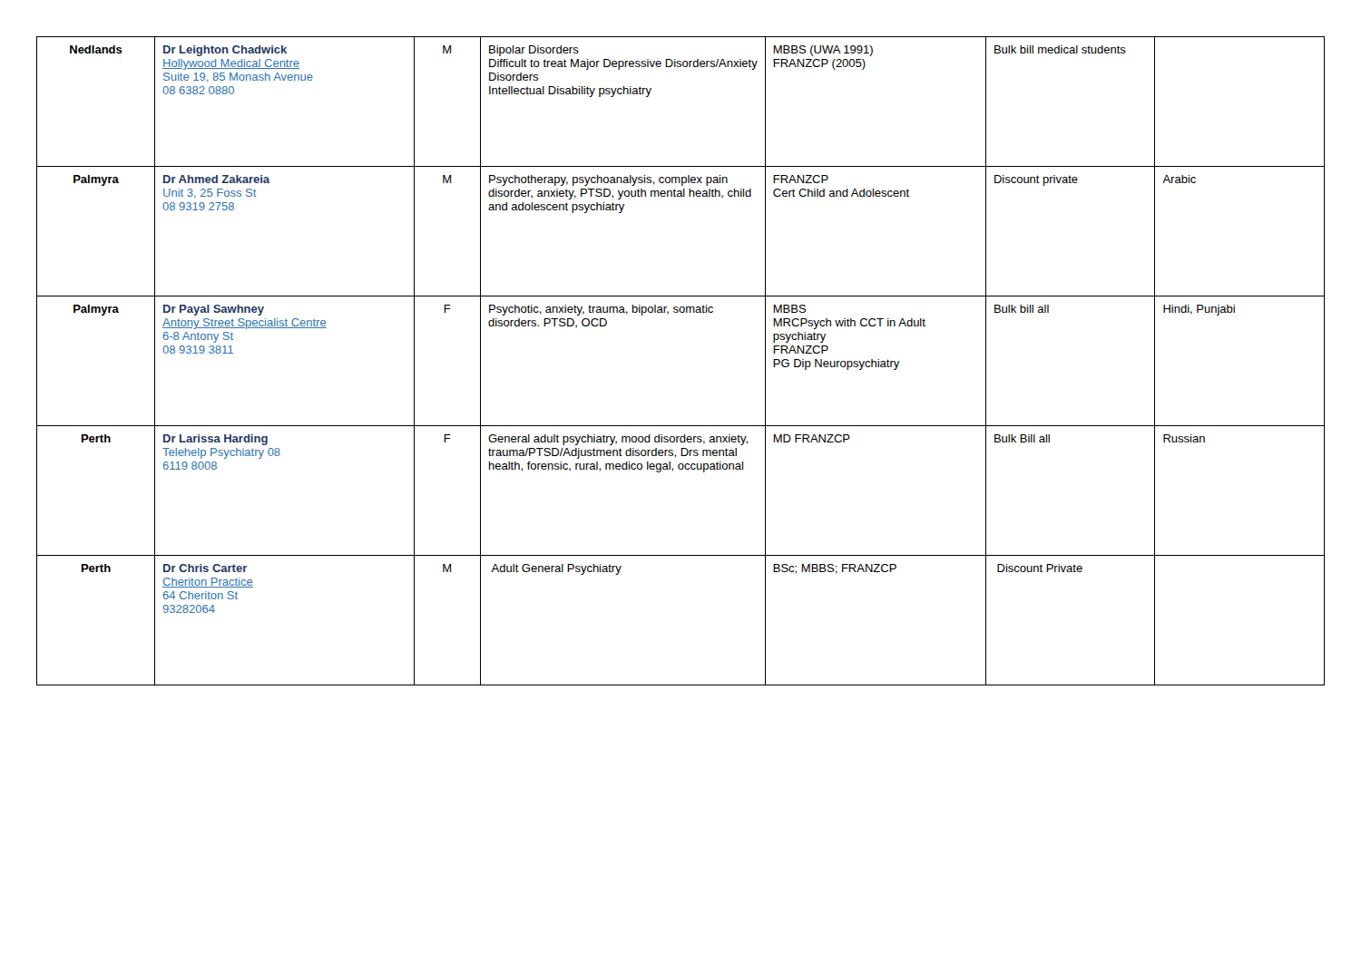| Nedlands | Dr Leighton Chadwick Hollywood Medical Centre Suite 19, 85 Monash Avenue 08 6382 0880 | M | Bipolar Disorders Difficult to treat Major Depressive Disorders/Anxiety Disorders Intellectual Disability psychiatry | MBBS (UWA 1991) FRANZCP (2005) | Bulk bill medical students | |
| Palmyra | Dr Ahmed Zakareia Unit 3, 25 Foss St 08 9319 2758 | M | Psychotherapy, psychoanalysis, complex pain disorder, anxiety, PTSD, youth mental health, child and adolescent psychiatry | FRANZCP Cert Child and Adolescent | Discount private | Arabic |
| Palmyra | Dr Payal Sawhney Antony Street Specialist Centre 6-8 Antony St 08 9319 3811 | F | Psychotic, anxiety, trauma, bipolar, somatic disorders. PTSD, OCD | MBBS MRCPsych with CCT in Adult psychiatry FRANZCP PG Dip Neuropsychiatry | Bulk bill all | Hindi, Punjabi |
| Perth | Dr Larissa Harding Telehelp Psychiatry 08 6119 8008 | F | General adult psychiatry, mood disorders, anxiety, trauma/PTSD/Adjustment disorders, Drs mental health, forensic, rural, medico legal, occupational | MD FRANZCP | Bulk Bill all | Russian |
| Perth | Dr Chris Carter Cheriton Practice 64 Cheriton St 93282064 | M | Adult General Psychiatry | BSc; MBBS; FRANZCP | Discount Private | |